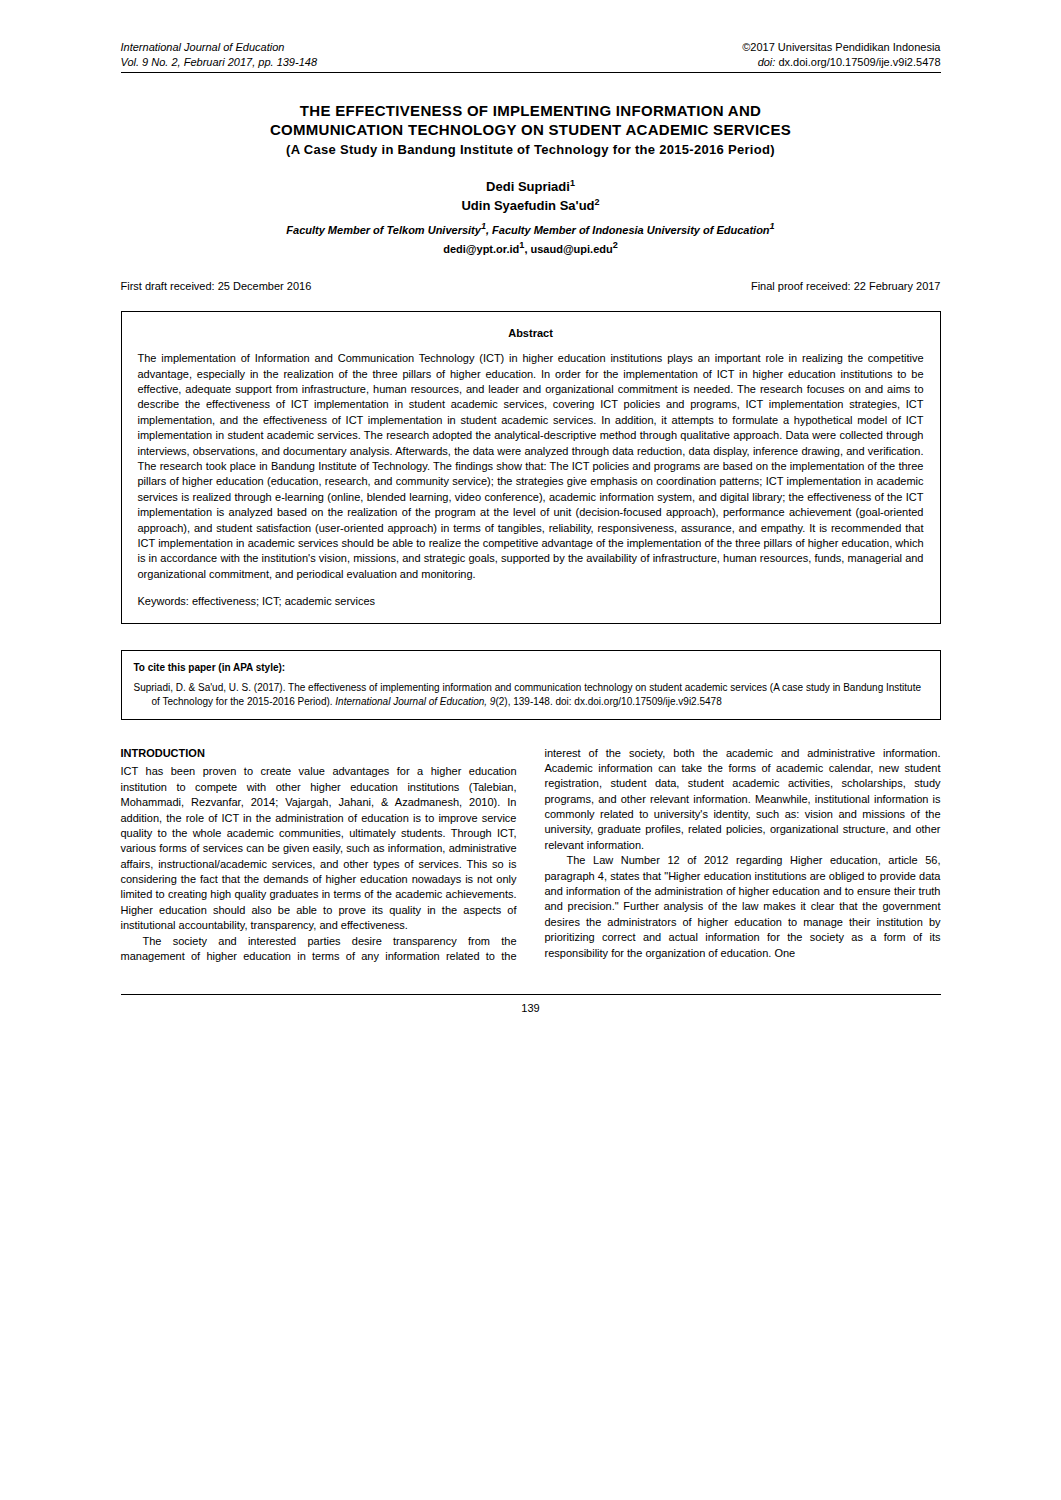International Journal of Education
Vol. 9 No. 2, Februari 2017, pp. 139-148
©2017 Universitas Pendidikan Indonesia
doi: dx.doi.org/10.17509/ije.v9i2.5478
THE EFFECTIVENESS OF IMPLEMENTING INFORMATION AND
COMMUNICATION TECHNOLOGY ON STUDENT ACADEMIC SERVICES (A Case Study in Bandung Institute of Technology for the 2015-2016 Period)
Dedi Supriadi1
Udin Syaefudin Sa'ud2
Faculty Member of Telkom University1, Faculty Member of Indonesia University of Education1
dedi@ypt.or.id1, usaud@upi.edu2
First draft received: 25 December 2016
Final proof received: 22 February 2017
Abstract
The implementation of Information and Communication Technology (ICT) in higher education institutions plays an important role in realizing the competitive advantage, especially in the realization of the three pillars of higher education. In order for the implementation of ICT in higher education institutions to be effective, adequate support from infrastructure, human resources, and leader and organizational commitment is needed. The research focuses on and aims to describe the effectiveness of ICT implementation in student academic services, covering ICT policies and programs, ICT implementation strategies, ICT implementation, and the effectiveness of ICT implementation in student academic services. In addition, it attempts to formulate a hypothetical model of ICT implementation in student academic services. The research adopted the analytical-descriptive method through qualitative approach. Data were collected through interviews, observations, and documentary analysis. Afterwards, the data were analyzed through data reduction, data display, inference drawing, and verification. The research took place in Bandung Institute of Technology. The findings show that: The ICT policies and programs are based on the implementation of the three pillars of higher education (education, research, and community service); the strategies give emphasis on coordination patterns; ICT implementation in academic services is realized through e-learning (online, blended learning, video conference), academic information system, and digital library; the effectiveness of the ICT implementation is analyzed based on the realization of the program at the level of unit (decision-focused approach), performance achievement (goal-oriented approach), and student satisfaction (user-oriented approach) in terms of tangibles, reliability, responsiveness, assurance, and empathy. It is recommended that ICT implementation in academic services should be able to realize the competitive advantage of the implementation of the three pillars of higher education, which is in accordance with the institution's vision, missions, and strategic goals, supported by the availability of infrastructure, human resources, funds, managerial and organizational commitment, and periodical evaluation and monitoring.
Keywords: effectiveness; ICT; academic services
To cite this paper (in APA style):
Supriadi, D. & Sa'ud, U. S. (2017). The effectiveness of implementing information and communication technology on student academic services (A case study in Bandung Institute of Technology for the 2015-2016 Period). International Journal of Education, 9(2), 139-148. doi: dx.doi.org/10.17509/ije.v9i2.5478
Introduction
ICT has been proven to create value advantages for a higher education institution to compete with other higher education institutions (Talebian, Mohammadi, Rezvanfar, 2014; Vajargah, Jahani, & Azadmanesh, 2010). In addition, the role of ICT in the administration of education is to improve service quality to the whole academic communities, ultimately students. Through ICT, various forms of services can be given easily, such as information, administrative affairs, instructional/academic services, and other types of services. This so is considering the fact that the demands of higher education nowadays is not only limited to creating high quality graduates in terms of the academic achievements. Higher education should also be able to prove its quality in the aspects of institutional accountability, transparency, and effectiveness.
The society and interested parties desire transparency from the management of higher education in terms of any information related to the interest of the society, both the academic and administrative information. Academic information can take the forms of academic calendar, new student registration, student data, student academic activities, scholarships, study programs, and other relevant information. Meanwhile, institutional information is commonly related to university's identity, such as: vision and missions of the university, graduate profiles, related policies, organizational structure, and other relevant information.
The Law Number 12 of 2012 regarding Higher education, article 56, paragraph 4, states that "Higher education institutions are obliged to provide data and information of the administration of higher education and to ensure their truth and precision." Further analysis of the law makes it clear that the government desires the administrators of higher education to manage their institution by prioritizing correct and actual information for the society as a form of its responsibility for the organization of education. One
139